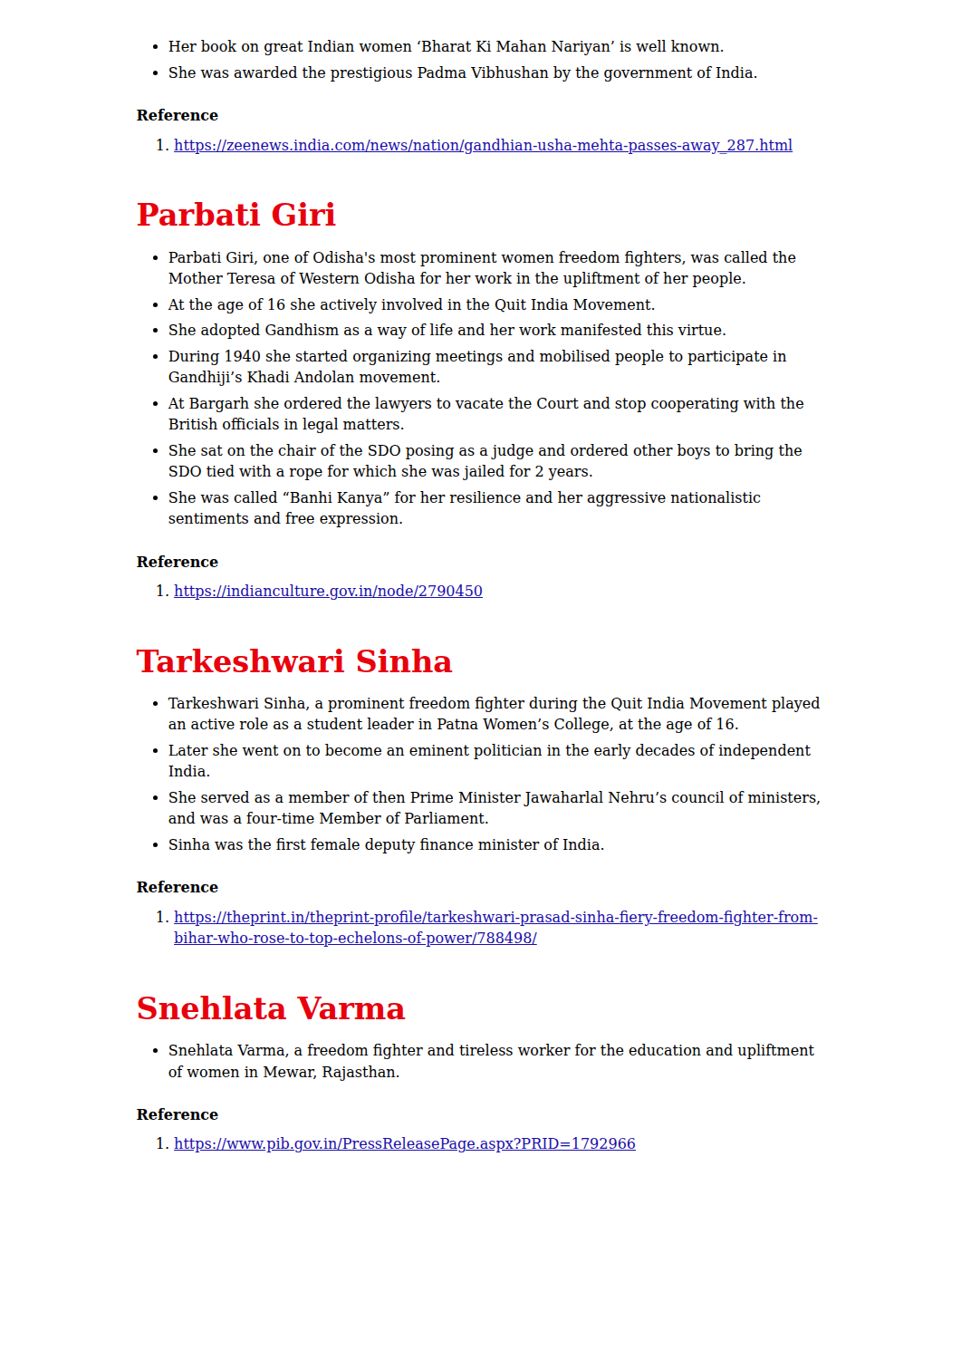Her book on great Indian women ‘Bharat Ki Mahan Nariyan’ is well known.
She was awarded the prestigious Padma Vibhushan by the government of India.
Reference
https://zeenews.india.com/news/nation/gandhian-usha-mehta-passes-away_287.html
Parbati Giri
Parbati Giri, one of Odisha's most prominent women freedom fighters, was called the Mother Teresa of Western Odisha for her work in the upliftment of her people.
At the age of 16 she actively involved in the Quit India Movement.
She adopted Gandhism as a way of life and her work manifested this virtue.
During 1940 she started organizing meetings and mobilised people to participate in Gandhiji’s Khadi Andolan movement.
At Bargarh she ordered the lawyers to vacate the Court and stop cooperating with the British officials in legal matters.
She sat on the chair of the SDO posing as a judge and ordered other boys to bring the SDO tied with a rope for which she was jailed for 2 years.
She was called “Banhi Kanya” for her resilience and her aggressive nationalistic sentiments and free expression.
Reference
https://indianculture.gov.in/node/2790450
Tarkeshwari Sinha
Tarkeshwari Sinha, a prominent freedom fighter during the Quit India Movement played an active role as a student leader in Patna Women’s College, at the age of 16.
Later she went on to become an eminent politician in the early decades of independent India.
She served as a member of then Prime Minister Jawaharlal Nehru’s council of ministers, and was a four-time Member of Parliament.
Sinha was the first female deputy finance minister of India.
Reference
https://theprint.in/theprint-profile/tarkeshwari-prasad-sinha-fiery-freedom-fighter-from-bihar-who-rose-to-top-echelons-of-power/788498/
Snehlata Varma
Snehlata Varma, a freedom fighter and tireless worker for the education and upliftment of women in Mewar, Rajasthan.
Reference
https://www.pib.gov.in/PressReleasePage.aspx?PRID=1792966